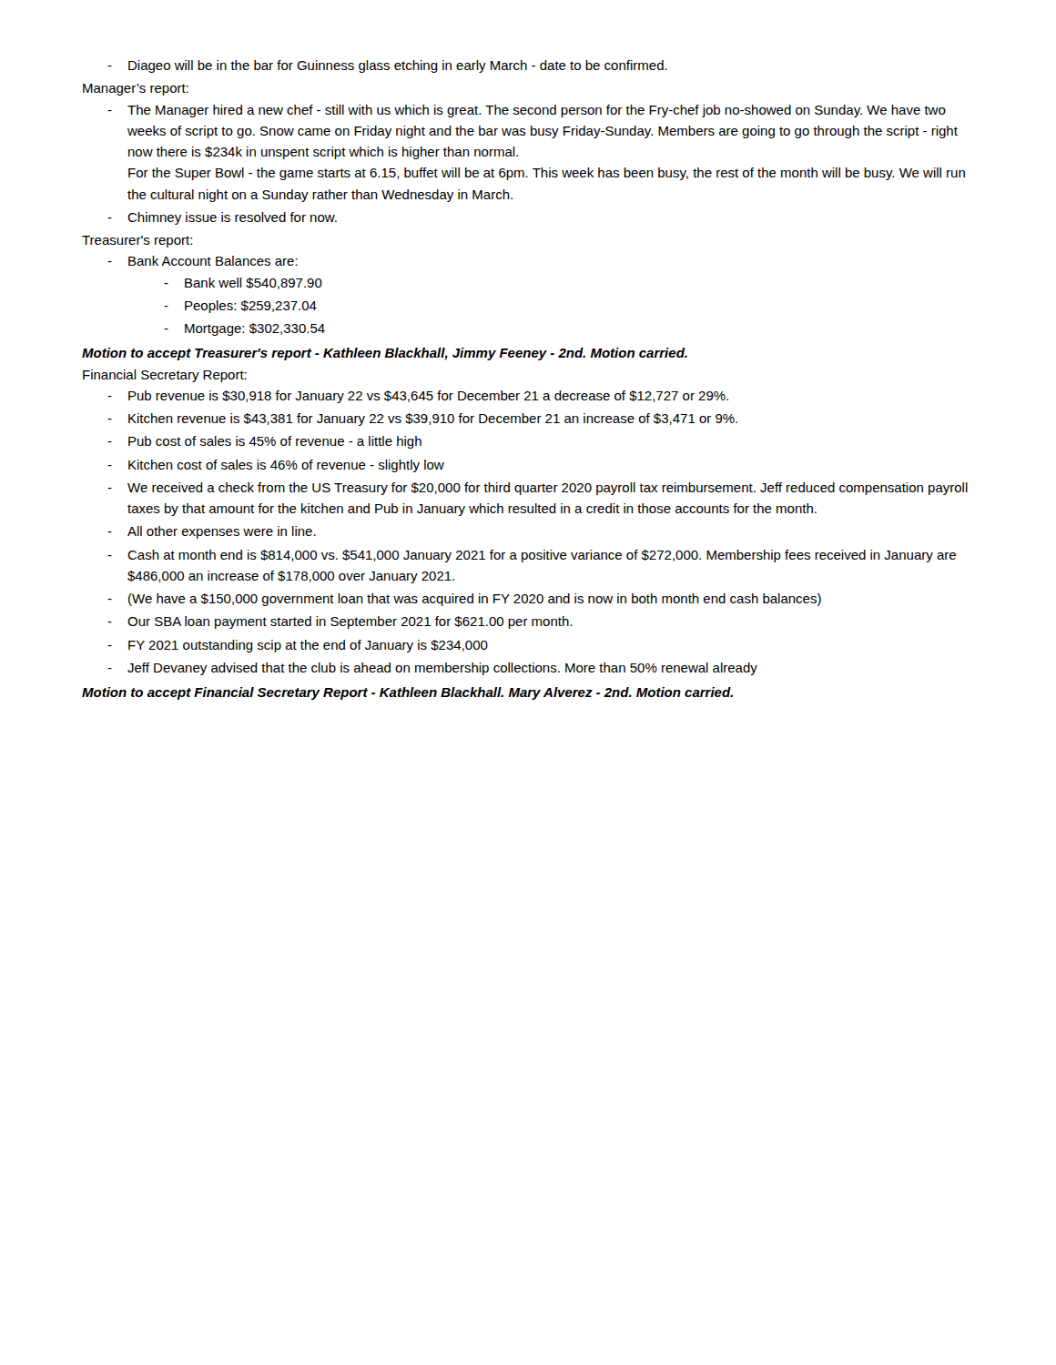Diageo will be in the bar for Guinness glass etching in early March - date to be confirmed.
Manager’s report:
The Manager hired a new chef - still with us which is great. The second person for the Fry-chef job no-showed on Sunday. We have two weeks of script to go. Snow came on Friday night and the bar was busy Friday-Sunday. Members are going to go through the script - right now there is $234k in unspent script which is higher than normal.
For the Super Bowl - the game starts at 6.15, buffet will be at 6pm. This week has been busy, the rest of the month will be busy. We will run the cultural night on a Sunday rather than Wednesday in March.
Chimney issue is resolved for now.
Treasurer's report:
Bank Account Balances are:
Bank well $540,897.90
Peoples: $259,237.04
Mortgage: $302,330.54
Motion to accept Treasurer's report - Kathleen Blackhall, Jimmy Feeney - 2nd. Motion carried.
Financial Secretary Report:
Pub revenue is $30,918 for January 22 vs $43,645 for December 21 a decrease of $12,727 or 29%.
Kitchen revenue is $43,381 for January 22 vs $39,910 for December 21 an increase of $3,471 or 9%.
Pub cost of sales is 45% of revenue - a little high
Kitchen cost of sales is 46% of revenue - slightly low
We received a check from the US Treasury for $20,000 for third quarter 2020 payroll tax reimbursement. Jeff reduced compensation payroll taxes by that amount for the kitchen and Pub in January which resulted in a credit in those accounts for the month.
All other expenses were in line.
Cash at month end is $814,000 vs. $541,000 January 2021 for a positive variance of $272,000. Membership fees received in January are $486,000 an increase of $178,000 over January 2021.
(We have a $150,000 government loan that was acquired in FY 2020 and is now in both month end cash balances)
Our SBA loan payment started in September 2021 for $621.00 per month.
FY 2021 outstanding scip at the end of January is $234,000
Jeff Devaney advised that the club is ahead on membership collections. More than 50% renewal already
Motion to accept Financial Secretary Report - Kathleen Blackhall. Mary Alverez - 2nd. Motion carried.